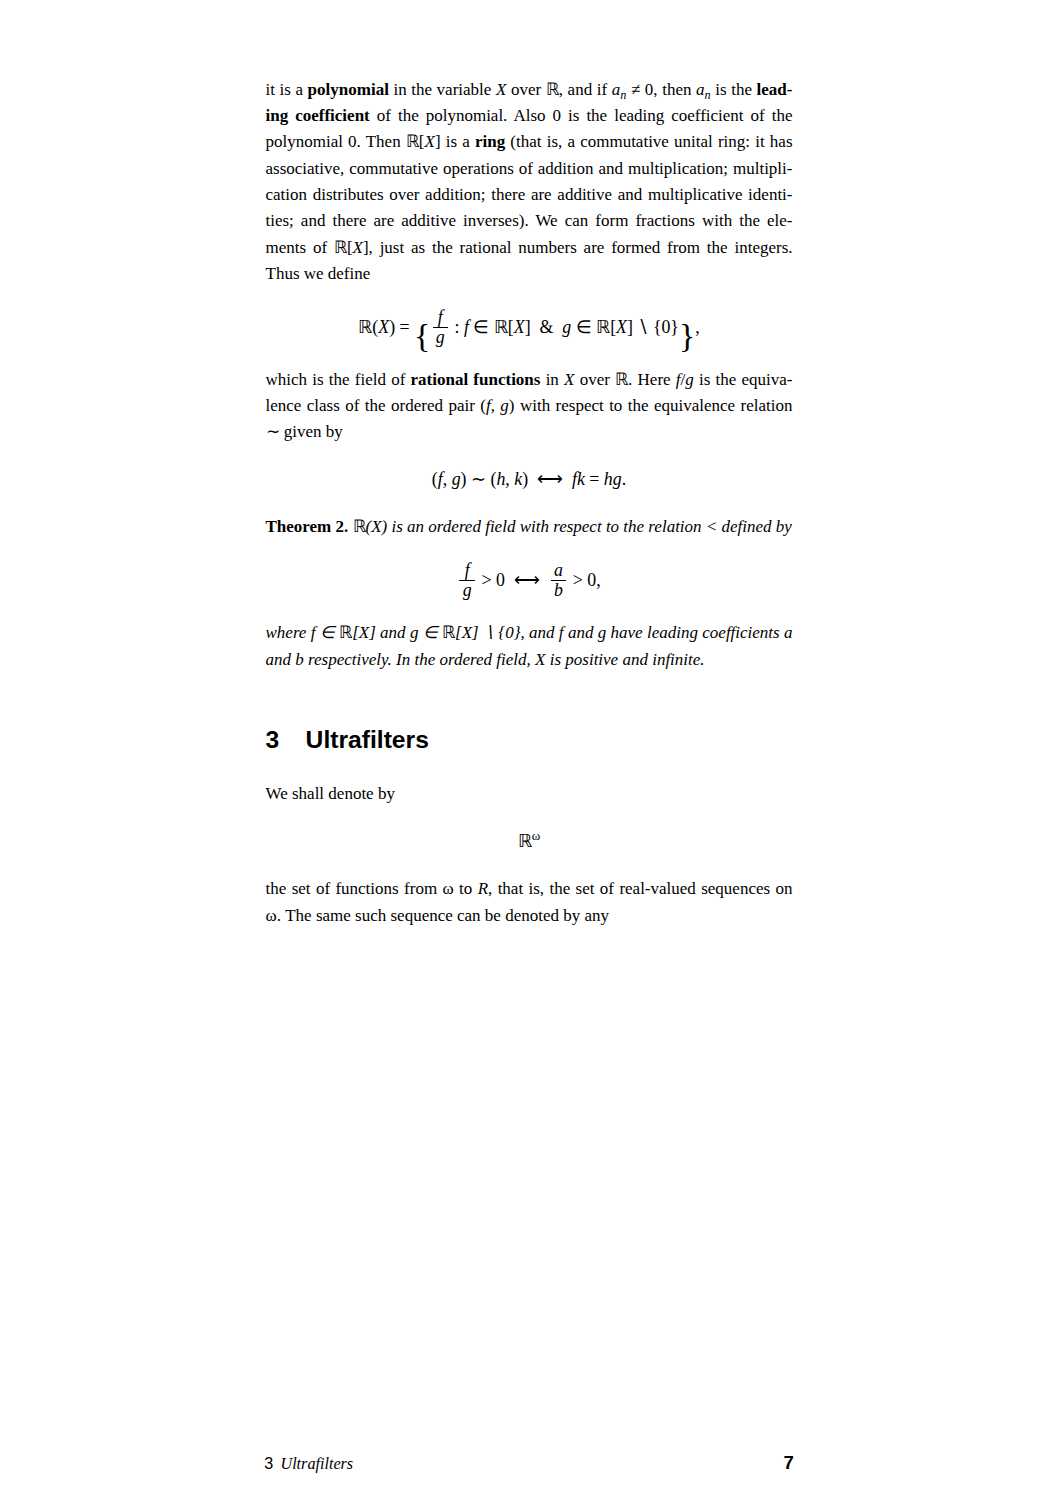it is a polynomial in the variable X over ℝ, and if an ≠ 0, then an is the leading coefficient of the polynomial. Also 0 is the leading coefficient of the polynomial 0. Then ℝ[X] is a ring (that is, a commutative unital ring: it has associative, commutative operations of addition and multiplication; multiplication distributes over addition; there are additive and multiplicative identities; and there are additive inverses). We can form fractions with the elements of ℝ[X], just as the rational numbers are formed from the integers. Thus we define
ℝ(X) = {fg : f ∈ ℝ[X] & g ∈ ℝ[X] ∖ {0}},
which is the field of rational functions in X over ℝ. Here f/g is the equivalence class of the ordered pair (f, g) with respect to the equivalence relation ∼ given by
(f, g) ∼ (h, k) ⟷ fk = hg.
Theorem 2. ℝ(X) is an ordered field with respect to the relation < defined by
fg > 0 ⟷ ab > 0,
where f ∈ ℝ[X] and g ∈ ℝ[X] ∖ {0}, and f and g have leading coefficients a and b respectively. In the ordered field, X is positive and infinite.
3 Ultrafilters
We shall denote by
ℝω
the set of functions from ω to R, that is, the set of real-valued sequences on ω. The same such sequence can be denoted by any
3 Ultrafilters 7